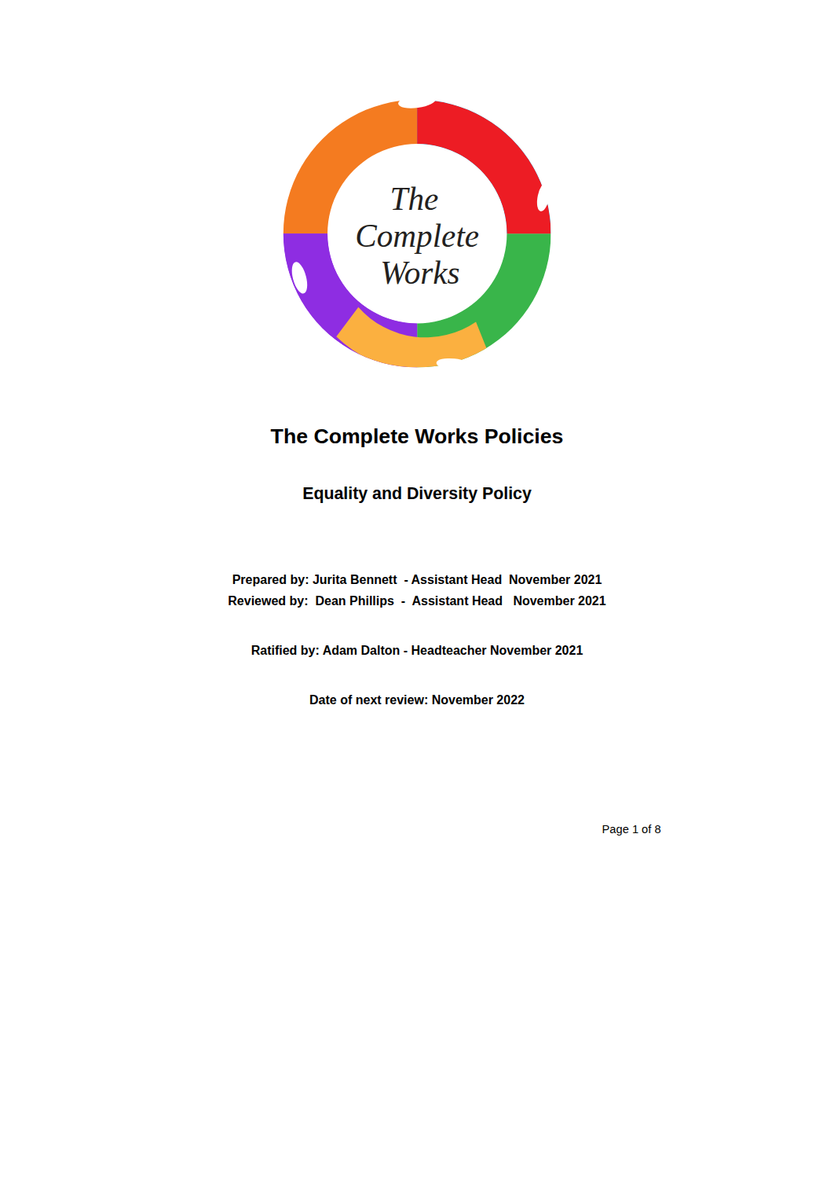The Complete Works
The Complete Works Policies
Equality and Diversity Policy
Prepared by: Jurita Bennett - Assistant Head November 2021
Reviewed by: Dean Phillips - Assistant Head November 2021
Ratified by: Adam Dalton - Headteacher November 2021
Date of next review: November 2022
Page 1 of 8